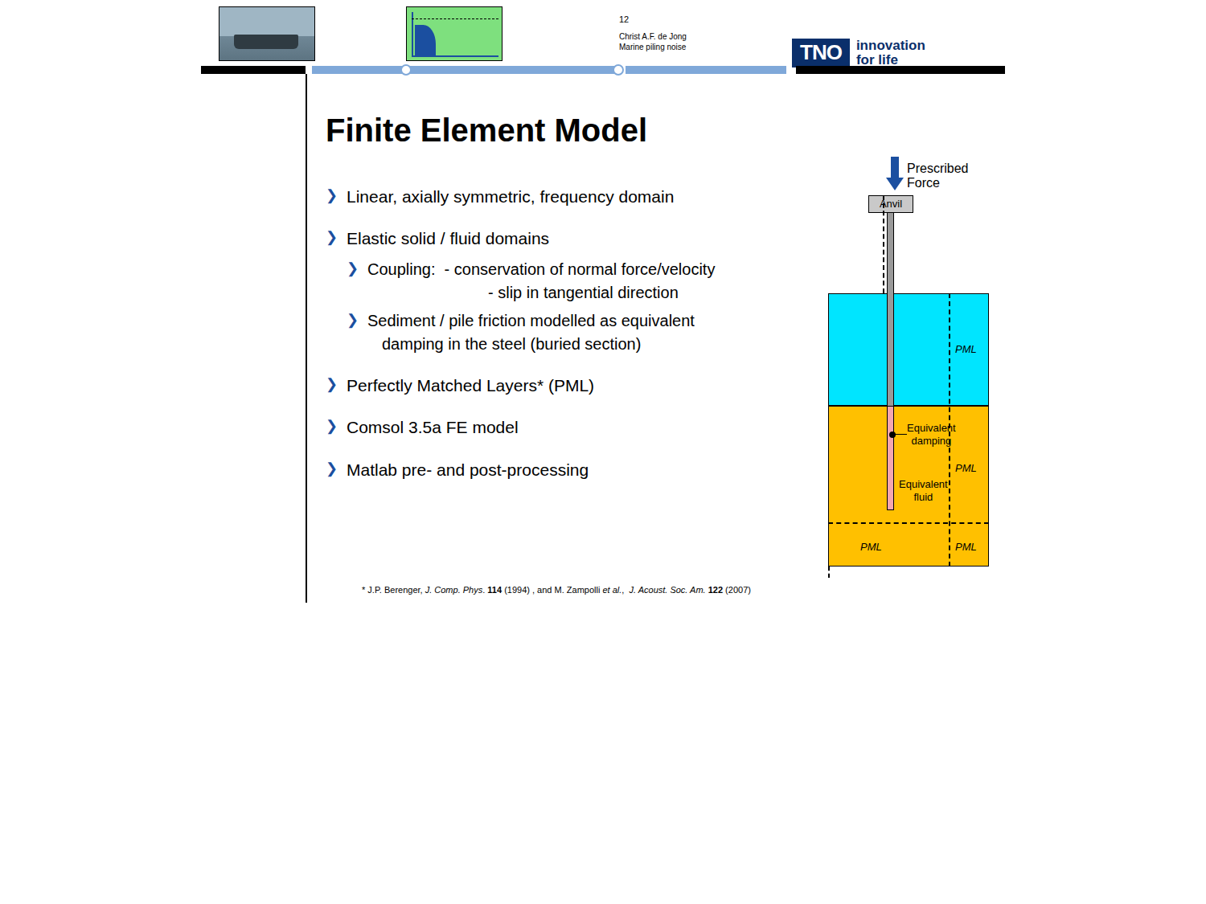12
Christ A.F. de Jong
Marine piling noise
TNO
innovation
for life
Finite Element Model
Linear, axially symmetric, frequency domain
Elastic solid / fluid domains
Coupling: - conservation of normal force/velocity - slip in tangential direction
Sediment / pile friction modelled as equivalent damping in the steel (buried section)
Perfectly Matched Layers* (PML)
Comsol 3.5a FE model
Matlab pre- and post-processing
* J.P. Berenger, J. Comp. Phys. 114 (1994) , and M. Zampolli et al., J. Acoust. Soc. Am. 122 (2007)
Prescribed Force
Anvil
PML
PML
PML
PML
Equivalent
damping
Equivalent
fluid